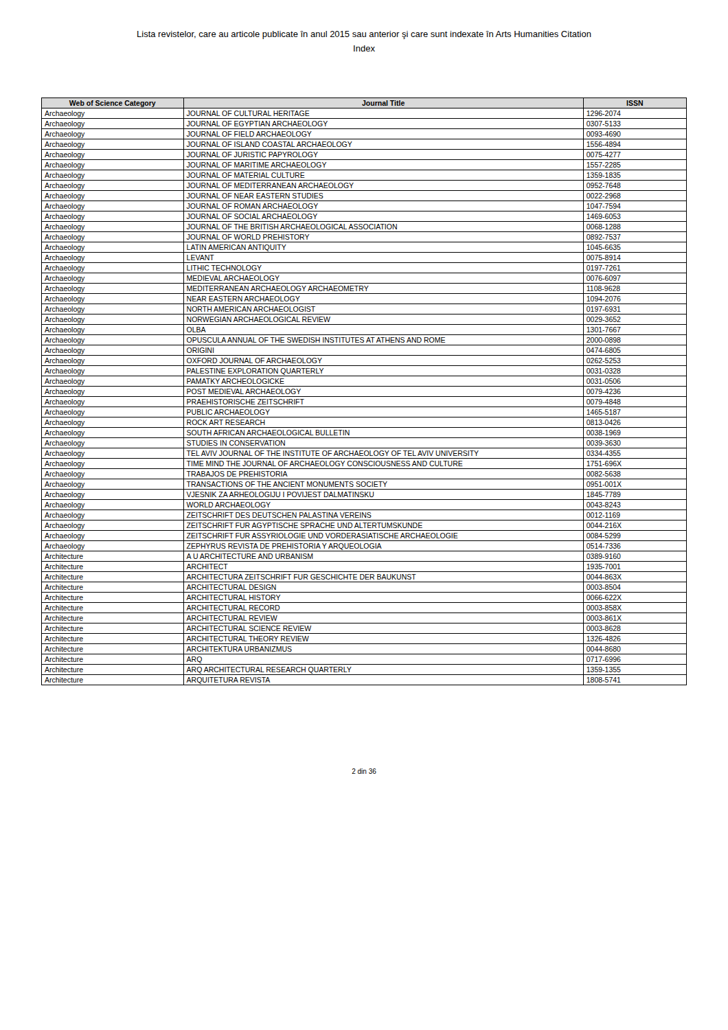Lista revistelor, care au articole publicate în anul 2015 sau anterior şi care sunt indexate în Arts Humanities Citation
Index
| Web of Science Category | Journal Title | ISSN |
| --- | --- | --- |
| Archaeology | JOURNAL OF CULTURAL HERITAGE | 1296-2074 |
| Archaeology | JOURNAL OF EGYPTIAN ARCHAEOLOGY | 0307-5133 |
| Archaeology | JOURNAL OF FIELD ARCHAEOLOGY | 0093-4690 |
| Archaeology | JOURNAL OF ISLAND COASTAL ARCHAEOLOGY | 1556-4894 |
| Archaeology | JOURNAL OF JURISTIC PAPYROLOGY | 0075-4277 |
| Archaeology | JOURNAL OF MARITIME ARCHAEOLOGY | 1557-2285 |
| Archaeology | JOURNAL OF MATERIAL CULTURE | 1359-1835 |
| Archaeology | JOURNAL OF MEDITERRANEAN ARCHAEOLOGY | 0952-7648 |
| Archaeology | JOURNAL OF NEAR EASTERN STUDIES | 0022-2968 |
| Archaeology | JOURNAL OF ROMAN ARCHAEOLOGY | 1047-7594 |
| Archaeology | JOURNAL OF SOCIAL ARCHAEOLOGY | 1469-6053 |
| Archaeology | JOURNAL OF THE BRITISH ARCHAEOLOGICAL ASSOCIATION | 0068-1288 |
| Archaeology | JOURNAL OF WORLD PREHISTORY | 0892-7537 |
| Archaeology | LATIN AMERICAN ANTIQUITY | 1045-6635 |
| Archaeology | LEVANT | 0075-8914 |
| Archaeology | LITHIC TECHNOLOGY | 0197-7261 |
| Archaeology | MEDIEVAL ARCHAEOLOGY | 0076-6097 |
| Archaeology | MEDITERRANEAN ARCHAEOLOGY ARCHAEOMETRY | 1108-9628 |
| Archaeology | NEAR EASTERN ARCHAEOLOGY | 1094-2076 |
| Archaeology | NORTH AMERICAN ARCHAEOLOGIST | 0197-6931 |
| Archaeology | NORWEGIAN ARCHAEOLOGICAL REVIEW | 0029-3652 |
| Archaeology | OLBA | 1301-7667 |
| Archaeology | OPUSCULA ANNUAL OF THE SWEDISH INSTITUTES AT ATHENS AND ROME | 2000-0898 |
| Archaeology | ORIGINI | 0474-6805 |
| Archaeology | OXFORD JOURNAL OF ARCHAEOLOGY | 0262-5253 |
| Archaeology | PALESTINE EXPLORATION QUARTERLY | 0031-0328 |
| Archaeology | PAMATKY ARCHEOLOGICKE | 0031-0506 |
| Archaeology | POST MEDIEVAL ARCHAEOLOGY | 0079-4236 |
| Archaeology | PRAEHISTORISCHE ZEITSCHRIFT | 0079-4848 |
| Archaeology | PUBLIC ARCHAEOLOGY | 1465-5187 |
| Archaeology | ROCK ART RESEARCH | 0813-0426 |
| Archaeology | SOUTH AFRICAN ARCHAEOLOGICAL BULLETIN | 0038-1969 |
| Archaeology | STUDIES IN CONSERVATION | 0039-3630 |
| Archaeology | TEL AVIV JOURNAL OF THE INSTITUTE OF ARCHAEOLOGY OF TEL AVIV UNIVERSITY | 0334-4355 |
| Archaeology | TIME MIND THE JOURNAL OF ARCHAEOLOGY CONSCIOUSNESS AND CULTURE | 1751-696X |
| Archaeology | TRABAJOS DE PREHISTORIA | 0082-5638 |
| Archaeology | TRANSACTIONS OF THE ANCIENT MONUMENTS SOCIETY | 0951-001X |
| Archaeology | VJESNIK ZA ARHEOLOGIJU I POVIJEST DALMATINSKU | 1845-7789 |
| Archaeology | WORLD ARCHAEOLOGY | 0043-8243 |
| Archaeology | ZEITSCHRIFT DES DEUTSCHEN PALASTINA VEREINS | 0012-1169 |
| Archaeology | ZEITSCHRIFT FUR AGYPTISCHE SPRACHE UND ALTERTUMSKUNDE | 0044-216X |
| Archaeology | ZEITSCHRIFT FUR ASSYRIOLOGIE UND VORDERASIATISCHE ARCHAEOLOGIE | 0084-5299 |
| Archaeology | ZEPHYRUS REVISTA DE PREHISTORIA Y ARQUEOLOGIA | 0514-7336 |
| Architecture | A U ARCHITECTURE AND URBANISM | 0389-9160 |
| Architecture | ARCHITECT | 1935-7001 |
| Architecture | ARCHITECTURA ZEITSCHRIFT FUR GESCHICHTE DER BAUKUNST | 0044-863X |
| Architecture | ARCHITECTURAL DESIGN | 0003-8504 |
| Architecture | ARCHITECTURAL HISTORY | 0066-622X |
| Architecture | ARCHITECTURAL RECORD | 0003-858X |
| Architecture | ARCHITECTURAL REVIEW | 0003-861X |
| Architecture | ARCHITECTURAL SCIENCE REVIEW | 0003-8628 |
| Architecture | ARCHITECTURAL THEORY REVIEW | 1326-4826 |
| Architecture | ARCHITEKTURA URBANIZMUS | 0044-8680 |
| Architecture | ARQ | 0717-6996 |
| Architecture | ARQ ARCHITECTURAL RESEARCH QUARTERLY | 1359-1355 |
| Architecture | ARQUITETURA REVISTA | 1808-5741 |
2 din 36